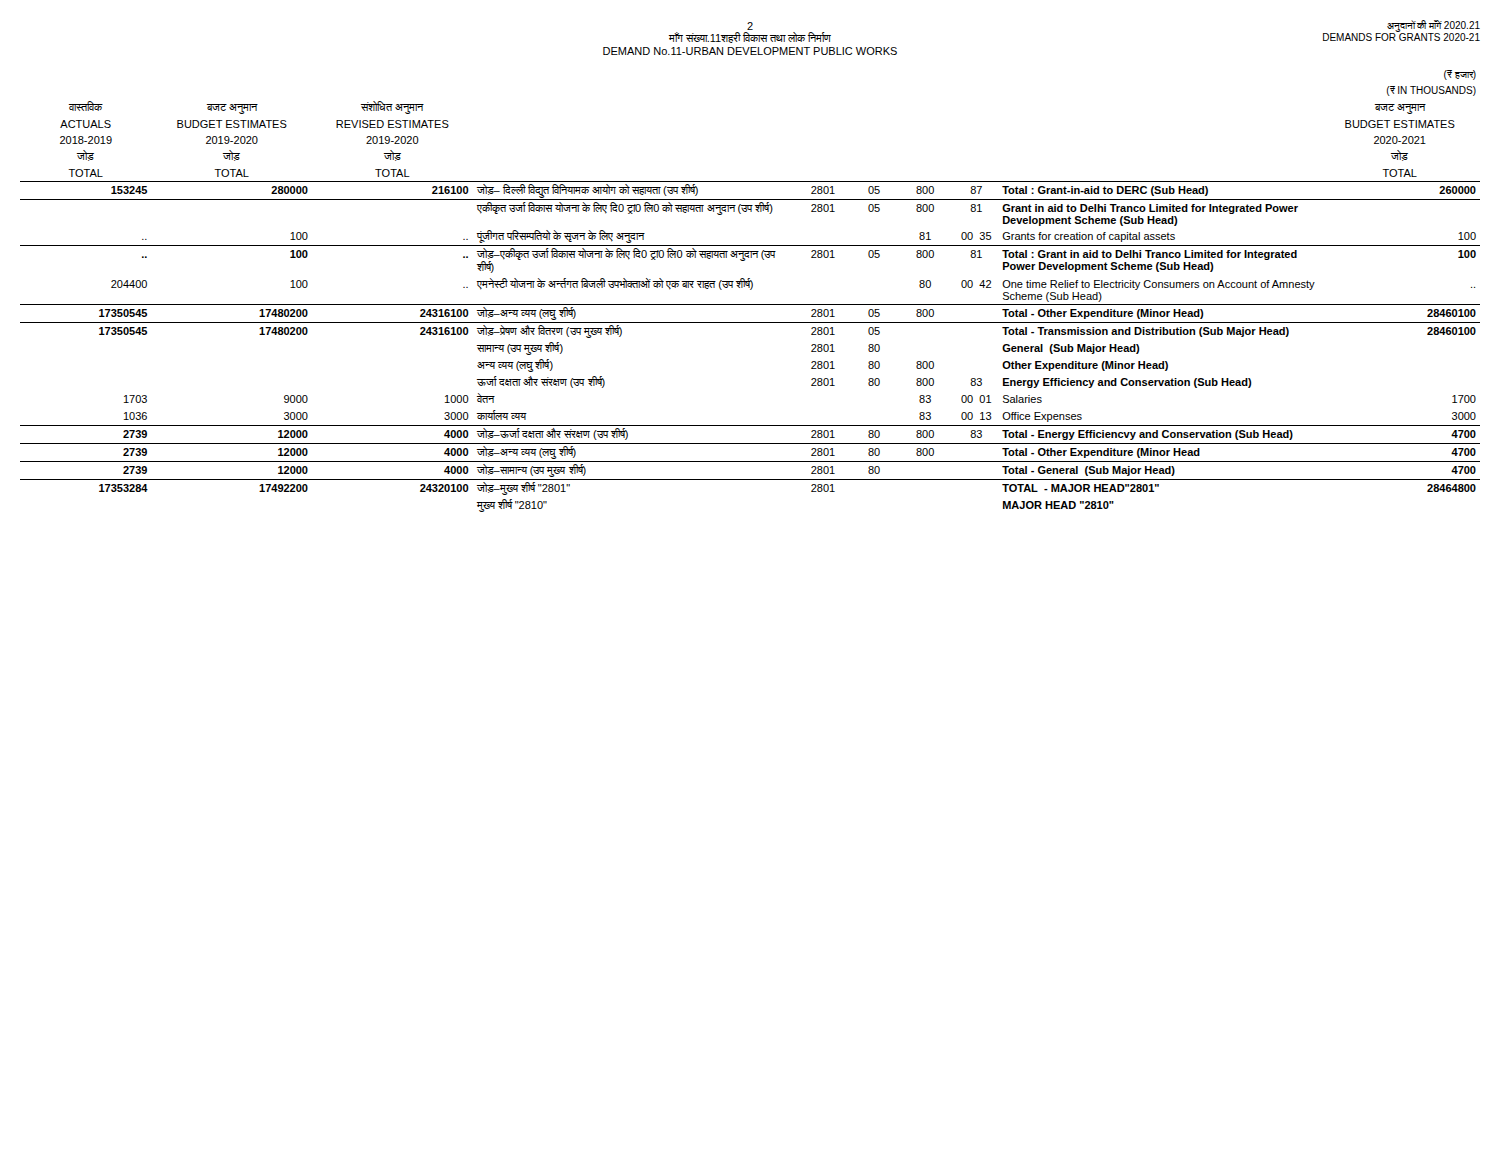अनुदानों की माँगें 2020.21
DEMANDS FOR GRANTS 2020-21
2
माँग संख्या.11शहरी विकास तथा लोक निर्माण
DEMAND No.11-URBAN DEVELOPMENT PUBLIC WORKS
| | (₹ हजार) |
| --- | --- |
| | (₹ IN THOUSANDS) |
| वास्तविक | बजट अनुमान | संशोधित अनुमान | | बजट अनुमान |
| ACTUALS | BUDGET ESTIMATES | REVISED ESTIMATES | | BUDGET ESTIMATES |
| 2018-2019 | 2019-2020 | 2019-2020 | | 2020-2021 |
| जोड़ | जोड़ | जोड़ | | जोड़ |
| TOTAL | TOTAL | TOTAL | | TOTAL |
| 153245 | 280000 | 216100 | जोड़– दिल्ली विद्युत विनियामक आयोग को सहायता (उप शीर्ष) | 2801 | 05 | 800 | 87 | Total : Grant-in-aid to DERC (Sub Head) | 260000 |
| | एकीकृत उर्जा विकास योजना के लिए दि0 ट्रां0 लि0 को सहायता अनुदान (उप शीर्ष) | 2801 | 05 | 800 | 81 | Grant in aid to Delhi Tranco Limited for Integrated Power Development Scheme (Sub Head) | |
| .. | 100 | .. | पूंजीगत परिसम्पतियो के सृजन के लिए अनुदान | | | 81 | 00 35 | Grants for creation of capital assets | 100 |
| .. | 100 | .. | जोड़–एकीकृत उर्जा विकास योजना के लिए दि0 ट्रां0 लि0 को सहायता अनुदान (उप शीर्ष) | 2801 | 05 | 800 | 81 | Total : Grant in aid to Delhi Tranco Limited for Integrated Power Development Scheme (Sub Head) | 100 |
| 204400 | 100 | .. | एमनेस्टी योजना के अर्न्तगत बिजली उपभोक्ताओं को एक बार राहत (उप शीर्ष) | | | 80 | 00 42 | One time Relief to Electricity Consumers on Account of Amnesty Scheme (Sub Head) | .. |
| 17350545 | 17480200 | 24316100 | जोड़–अन्य व्यय (लघु शीर्ष) | 2801 | 05 | 800 | | Total - Other Expenditure (Minor Head) | 28460100 |
| 17350545 | 17480200 | 24316100 | जोड़–प्रेषण और वितरण (उप मुख्य शीर्ष) | 2801 | 05 | | | Total - Transmission and Distribution (Sub Major Head) | 28460100 |
| | सामान्य (उप मुख्य शीर्ष) | 2801 | 80 | | | General (Sub Major Head) | |
| | अन्य व्यय (लघु शीर्ष) | 2801 | 80 | 800 | | Other Expenditure (Minor Head) | |
| | ऊर्जा दक्षता और संरक्षण (उप शीर्ष) | 2801 | 80 | 800 | 83 | Energy Efficiency and Conservation (Sub Head) | |
| 1703 | 9000 | 1000 | वेतन | | | 83 | 00 01 | Salaries | 1700 |
| 1036 | 3000 | 3000 | कार्यालय व्यय | | | 83 | 00 13 | Office Expenses | 3000 |
| 2739 | 12000 | 4000 | जोड़–ऊर्जा दक्षता और संरक्षण (उप शीर्ष) | 2801 | 80 | 800 | 83 | Total - Energy Efficiencvy and Conservation (Sub Head) | 4700 |
| 2739 | 12000 | 4000 | जोड़–अन्य व्यय (लघु शीर्ष) | 2801 | 80 | 800 | | Total - Other Expenditure (Minor Head | 4700 |
| 2739 | 12000 | 4000 | जोड़–सामान्य (उप मुख्य शीर्ष) | 2801 | 80 | | | Total - General (Sub Major Head) | 4700 |
| 17353284 | 17492200 | 24320100 | जोड़–मुख्य शीर्ष "2801" | 2801 | | | | TOTAL - MAJOR HEAD"2801" | 28464800 |
| | मुख्य शीर्ष "2810" | | MAJOR HEAD "2810" | |